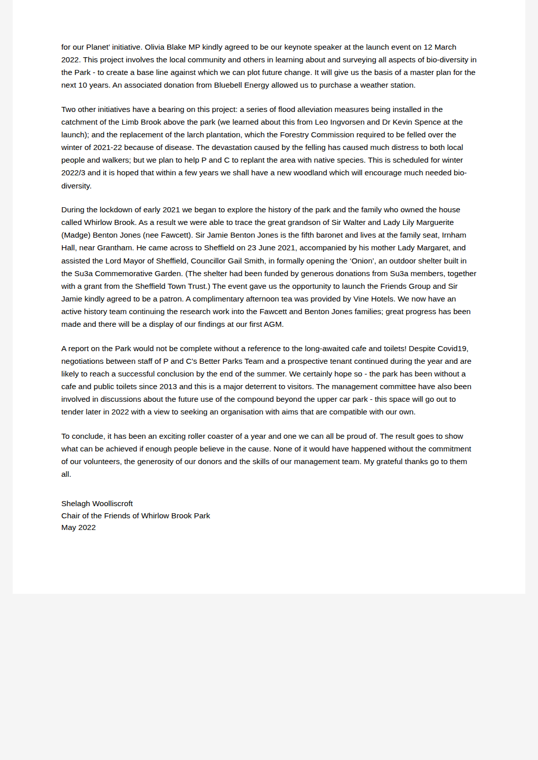for our Planet’ initiative. Olivia Blake MP kindly agreed to be our keynote speaker at the launch event on 12 March 2022. This project involves the local community and others in learning about and surveying all aspects of bio-diversity in the Park - to create a base line against which we can plot future change. It will give us the basis of a master plan for the next 10 years. An associated donation from Bluebell Energy allowed us to purchase a weather station.
Two other initiatives have a bearing on this project: a series of flood alleviation measures being installed in the catchment of the Limb Brook above the park (we learned about this from Leo Ingvorsen and Dr Kevin Spence at the launch); and the replacement of the larch plantation, which the Forestry Commission required to be felled over the winter of 2021-22 because of disease. The devastation caused by the felling has caused much distress to both local people and walkers; but we plan to help P and C to replant the area with native species. This is scheduled for winter 2022/3 and it is hoped that within a few years we shall have a new woodland which will encourage much needed bio-diversity.
During the lockdown of early 2021 we began to explore the history of the park and the family who owned the house called Whirlow Brook. As a result we were able to trace the great grandson of Sir Walter and Lady Lily Marguerite (Madge) Benton Jones (nee Fawcett). Sir Jamie Benton Jones is the fifth baronet and lives at the family seat, Irnham Hall, near Grantham. He came across to Sheffield on 23 June 2021, accompanied by his mother Lady Margaret, and assisted the Lord Mayor of Sheffield, Councillor Gail Smith, in formally opening the ‘Onion’, an outdoor shelter built in the Su3a Commemorative Garden. (The shelter had been funded by generous donations from Su3a members, together with a grant from the Sheffield Town Trust.) The event gave us the opportunity to launch the Friends Group and Sir Jamie kindly agreed to be a patron. A complimentary afternoon tea was provided by Vine Hotels. We now have an active history team continuing the research work into the Fawcett and Benton Jones families; great progress has been made and there will be a display of our findings at our first AGM.
A report on the Park would not be complete without a reference to the long-awaited cafe and toilets! Despite Covid19, negotiations between staff of P and C’s Better Parks Team and a prospective tenant continued during the year and are likely to reach a successful conclusion by the end of the summer. We certainly hope so - the park has been without a cafe and public toilets since 2013 and this is a major deterrent to visitors. The management committee have also been involved in discussions about the future use of the compound beyond the upper car park - this space will go out to tender later in 2022 with a view to seeking an organisation with aims that are compatible with our own.
To conclude, it has been an exciting roller coaster of a year and one we can all be proud of. The result goes to show what can be achieved if enough people believe in the cause. None of it would have happened without the commitment of our volunteers, the generosity of our donors and the skills of our management team. My grateful thanks go to them all.
Shelagh Woolliscroft
Chair of the Friends of Whirlow Brook Park
May 2022